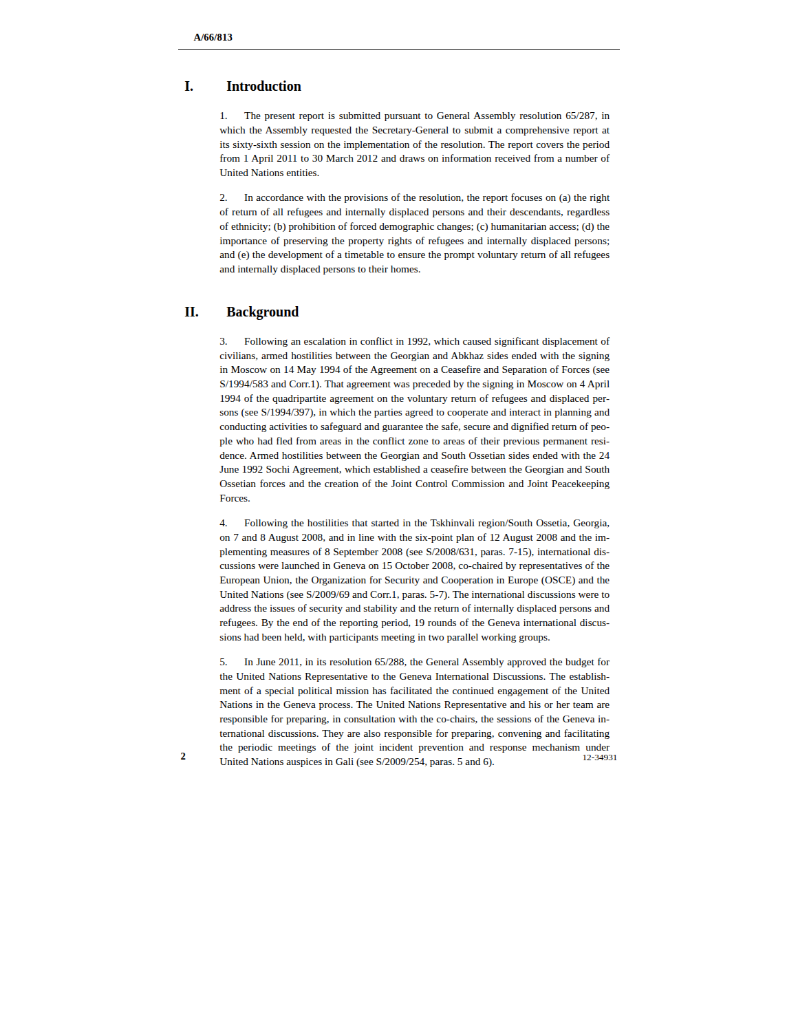A/66/813
I. Introduction
1. The present report is submitted pursuant to General Assembly resolution 65/287, in which the Assembly requested the Secretary-General to submit a comprehensive report at its sixty-sixth session on the implementation of the resolution. The report covers the period from 1 April 2011 to 30 March 2012 and draws on information received from a number of United Nations entities.
2. In accordance with the provisions of the resolution, the report focuses on (a) the right of return of all refugees and internally displaced persons and their descendants, regardless of ethnicity; (b) prohibition of forced demographic changes; (c) humanitarian access; (d) the importance of preserving the property rights of refugees and internally displaced persons; and (e) the development of a timetable to ensure the prompt voluntary return of all refugees and internally displaced persons to their homes.
II. Background
3. Following an escalation in conflict in 1992, which caused significant displacement of civilians, armed hostilities between the Georgian and Abkhaz sides ended with the signing in Moscow on 14 May 1994 of the Agreement on a Ceasefire and Separation of Forces (see S/1994/583 and Corr.1). That agreement was preceded by the signing in Moscow on 4 April 1994 of the quadripartite agreement on the voluntary return of refugees and displaced persons (see S/1994/397), in which the parties agreed to cooperate and interact in planning and conducting activities to safeguard and guarantee the safe, secure and dignified return of people who had fled from areas in the conflict zone to areas of their previous permanent residence. Armed hostilities between the Georgian and South Ossetian sides ended with the 24 June 1992 Sochi Agreement, which established a ceasefire between the Georgian and South Ossetian forces and the creation of the Joint Control Commission and Joint Peacekeeping Forces.
4. Following the hostilities that started in the Tskhinvali region/South Ossetia, Georgia, on 7 and 8 August 2008, and in line with the six-point plan of 12 August 2008 and the implementing measures of 8 September 2008 (see S/2008/631, paras. 7-15), international discussions were launched in Geneva on 15 October 2008, co-chaired by representatives of the European Union, the Organization for Security and Cooperation in Europe (OSCE) and the United Nations (see S/2009/69 and Corr.1, paras. 5-7). The international discussions were to address the issues of security and stability and the return of internally displaced persons and refugees. By the end of the reporting period, 19 rounds of the Geneva international discussions had been held, with participants meeting in two parallel working groups.
5. In June 2011, in its resolution 65/288, the General Assembly approved the budget for the United Nations Representative to the Geneva International Discussions. The establishment of a special political mission has facilitated the continued engagement of the United Nations in the Geneva process. The United Nations Representative and his or her team are responsible for preparing, in consultation with the co-chairs, the sessions of the Geneva international discussions. They are also responsible for preparing, convening and facilitating the periodic meetings of the joint incident prevention and response mechanism under United Nations auspices in Gali (see S/2009/254, paras. 5 and 6).
2
12-34931